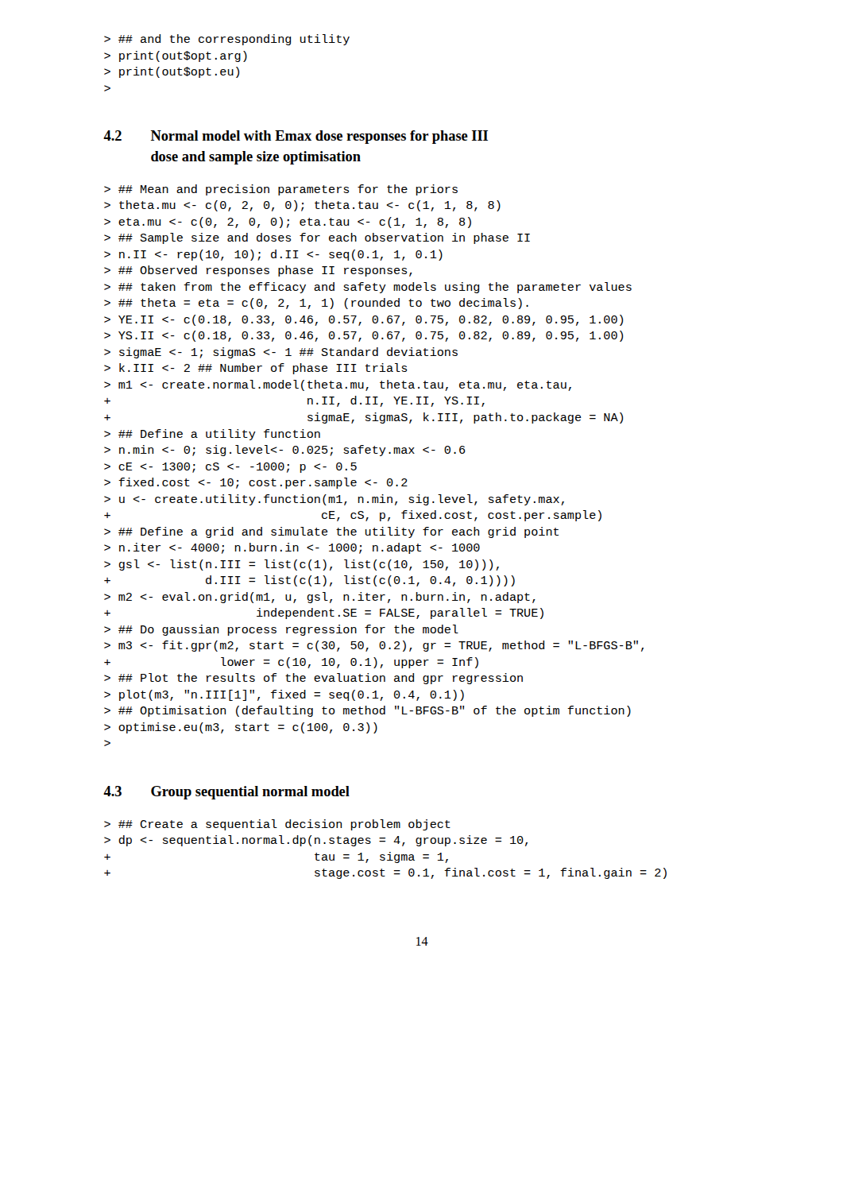> ## and the corresponding utility
> print(out$opt.arg)
> print(out$opt.eu)
>
4.2 Normal model with Emax dose responses for phase III
dose and sample size optimisation
> ## Mean and precision parameters for the priors
> theta.mu <- c(0, 2, 0, 0); theta.tau <- c(1, 1, 8, 8)
> eta.mu <- c(0, 2, 0, 0); eta.tau <- c(1, 1, 8, 8)
> ## Sample size and doses for each observation in phase II
> n.II <- rep(10, 10); d.II <- seq(0.1, 1, 0.1)
> ## Observed responses phase II responses,
> ## taken from the efficacy and safety models using the parameter values
> ## theta = eta = c(0, 2, 1, 1) (rounded to two decimals).
> YE.II <- c(0.18, 0.33, 0.46, 0.57, 0.67, 0.75, 0.82, 0.89, 0.95, 1.00)
> YS.II <- c(0.18, 0.33, 0.46, 0.57, 0.67, 0.75, 0.82, 0.89, 0.95, 1.00)
> sigmaE <- 1; sigmaS <- 1 ## Standard deviations
> k.III <- 2 ## Number of phase III trials
> m1 <- create.normal.model(theta.mu, theta.tau, eta.mu, eta.tau,
+                           n.II, d.II, YE.II, YS.II,
+                           sigmaE, sigmaS, k.III, path.to.package = NA)
> ## Define a utility function
> n.min <- 0; sig.level<- 0.025; safety.max <- 0.6
> cE <- 1300; cS <- -1000; p <- 0.5
> fixed.cost <- 10; cost.per.sample <- 0.2
> u <- create.utility.function(m1, n.min, sig.level, safety.max,
+                             cE, cS, p, fixed.cost, cost.per.sample)
> ## Define a grid and simulate the utility for each grid point
> n.iter <- 4000; n.burn.in <- 1000; n.adapt <- 1000
> gsl <- list(n.III = list(c(1), list(c(10, 150, 10))),
+             d.III = list(c(1), list(c(0.1, 0.4, 0.1))))
> m2 <- eval.on.grid(m1, u, gsl, n.iter, n.burn.in, n.adapt,
+                    independent.SE = FALSE, parallel = TRUE)
> ## Do gaussian process regression for the model
> m3 <- fit.gpr(m2, start = c(30, 50, 0.2), gr = TRUE, method = "L-BFGS-B",
+               lower = c(10, 10, 0.1), upper = Inf)
> ## Plot the results of the evaluation and gpr regression
> plot(m3, "n.III[1]", fixed = seq(0.1, 0.4, 0.1))
> ## Optimisation (defaulting to method "L-BFGS-B" of the optim function)
> optimise.eu(m3, start = c(100, 0.3))
>
4.3 Group sequential normal model
> ## Create a sequential decision problem object
> dp <- sequential.normal.dp(n.stages = 4, group.size = 10,
+                            tau = 1, sigma = 1,
+                            stage.cost = 0.1, final.cost = 1, final.gain = 2)
14